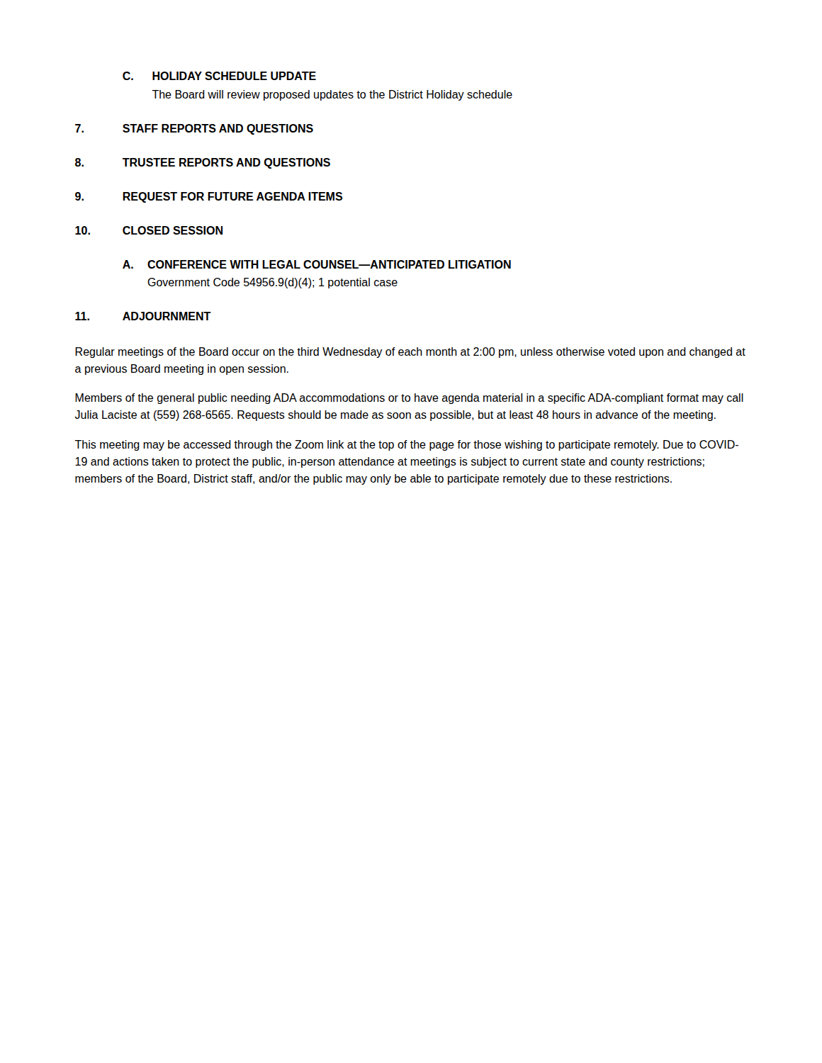C. HOLIDAY SCHEDULE UPDATE
The Board will review proposed updates to the District Holiday schedule
7. STAFF REPORTS AND QUESTIONS
8. TRUSTEE REPORTS AND QUESTIONS
9. REQUEST FOR FUTURE AGENDA ITEMS
10. CLOSED SESSION
A. CONFERENCE WITH LEGAL COUNSEL—ANTICIPATED LITIGATION
Government Code 54956.9(d)(4); 1 potential case
11. ADJOURNMENT
Regular meetings of the Board occur on the third Wednesday of each month at 2:00 pm, unless otherwise voted upon and changed at a previous Board meeting in open session.
Members of the general public needing ADA accommodations or to have agenda material in a specific ADA-compliant format may call Julia Laciste at (559) 268-6565. Requests should be made as soon as possible, but at least 48 hours in advance of the meeting.
This meeting may be accessed through the Zoom link at the top of the page for those wishing to participate remotely. Due to COVID-19 and actions taken to protect the public, in-person attendance at meetings is subject to current state and county restrictions; members of the Board, District staff, and/or the public may only be able to participate remotely due to these restrictions.